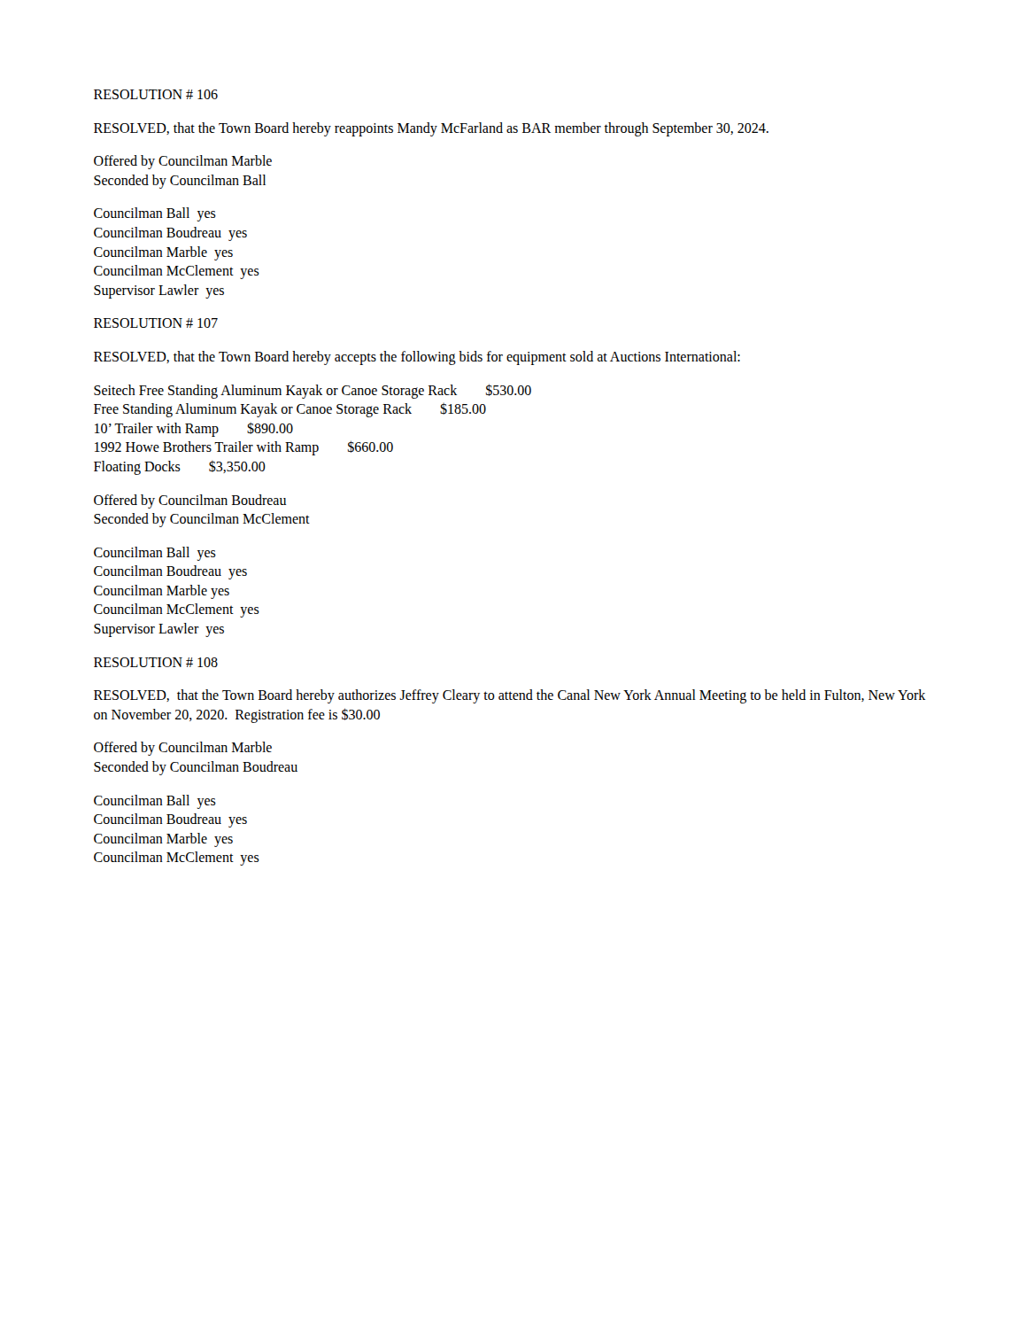RESOLUTION # 106
RESOLVED, that the Town Board hereby reappoints Mandy McFarland as BAR member through September 30, 2024.
Offered by Councilman Marble
Seconded by Councilman Ball
Councilman Ball yes
Councilman Boudreau yes
Councilman Marble yes
Councilman McClement yes
Supervisor Lawler yes
RESOLUTION # 107
RESOLVED, that the Town Board hereby accepts the following bids for equipment sold at Auctions International:
Seitech Free Standing Aluminum Kayak or Canoe Storage Rack$530.00
Free Standing Aluminum Kayak or Canoe Storage Rack$185.00
10’ Trailer with Ramp$890.00
1992 Howe Brothers Trailer with Ramp$660.00
Floating Docks$3,350.00
Offered by Councilman Boudreau
Seconded by Councilman McClement
Councilman Ball yes
Councilman Boudreau yes
Councilman Marble yes
Councilman McClement yes
Supervisor Lawler yes
RESOLUTION # 108
RESOLVED, that the Town Board hereby authorizes Jeffrey Cleary to attend the Canal New York Annual Meeting to be held in Fulton, New York on November 20, 2020. Registration fee is $30.00
Offered by Councilman Marble
Seconded by Councilman Boudreau
Councilman Ball yes
Councilman Boudreau yes
Councilman Marble yes
Councilman McClement yes